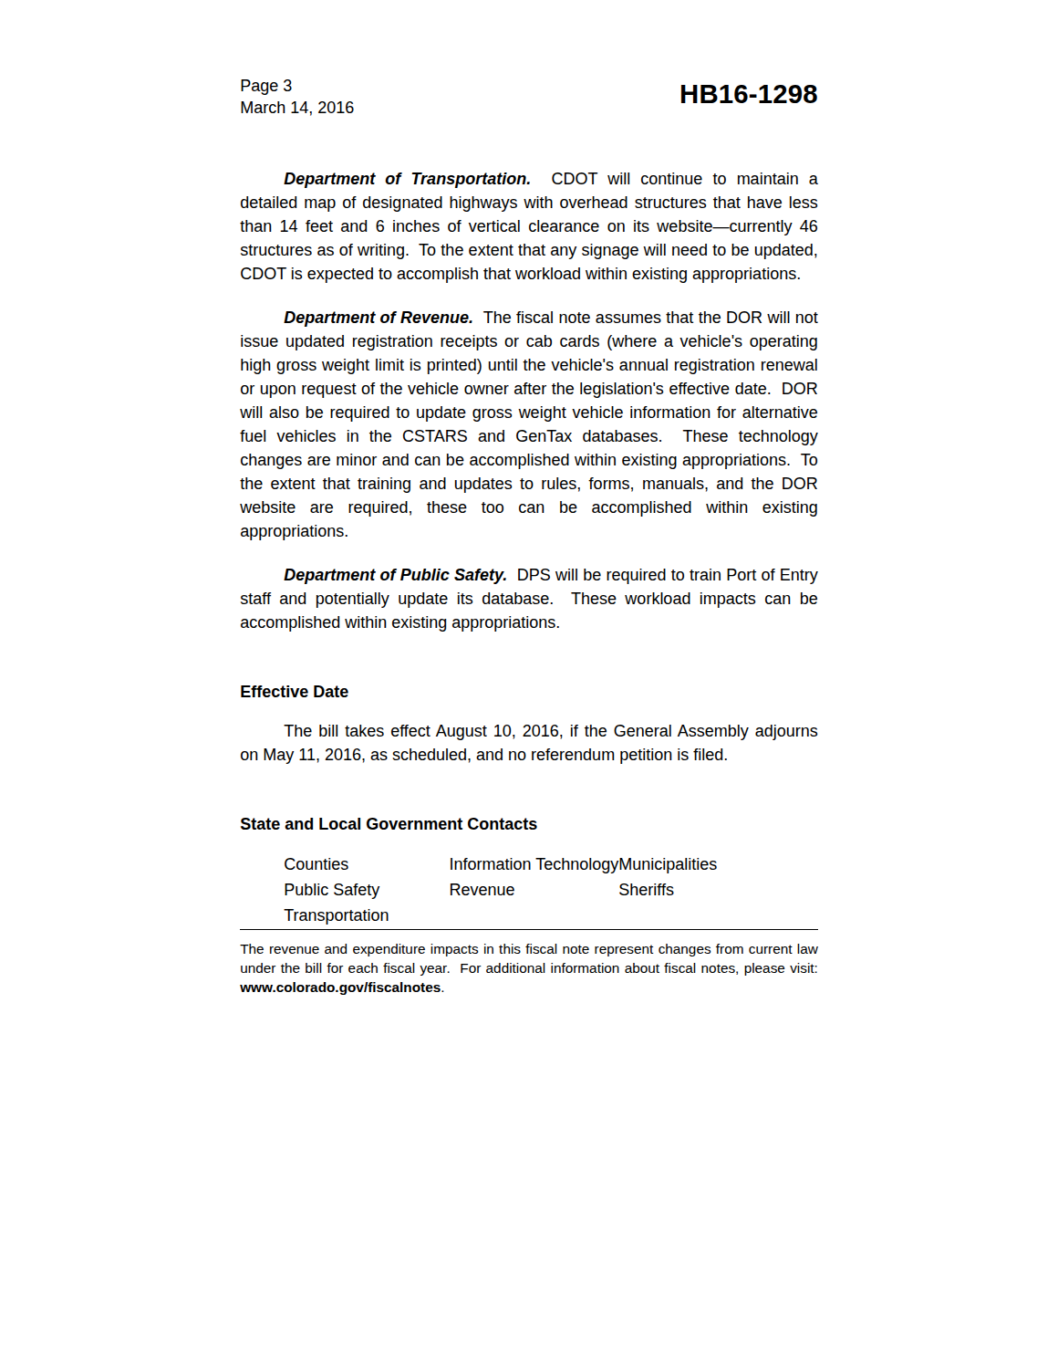Page 3
March 14, 2016
HB16-1298
Department of Transportation. CDOT will continue to maintain a detailed map of designated highways with overhead structures that have less than 14 feet and 6 inches of vertical clearance on its website—currently 46 structures as of writing. To the extent that any signage will need to be updated, CDOT is expected to accomplish that workload within existing appropriations.
Department of Revenue. The fiscal note assumes that the DOR will not issue updated registration receipts or cab cards (where a vehicle's operating high gross weight limit is printed) until the vehicle's annual registration renewal or upon request of the vehicle owner after the legislation's effective date. DOR will also be required to update gross weight vehicle information for alternative fuel vehicles in the CSTARS and GenTax databases. These technology changes are minor and can be accomplished within existing appropriations. To the extent that training and updates to rules, forms, manuals, and the DOR website are required, these too can be accomplished within existing appropriations.
Department of Public Safety. DPS will be required to train Port of Entry staff and potentially update its database. These workload impacts can be accomplished within existing appropriations.
Effective Date
The bill takes effect August 10, 2016, if the General Assembly adjourns on May 11, 2016, as scheduled, and no referendum petition is filed.
State and Local Government Contacts
| Counties | Information Technology | Municipalities |
| Public Safety | Revenue | Sheriffs |
| Transportation | | |
The revenue and expenditure impacts in this fiscal note represent changes from current law under the bill for each fiscal year. For additional information about fiscal notes, please visit: www.colorado.gov/fiscalnotes.